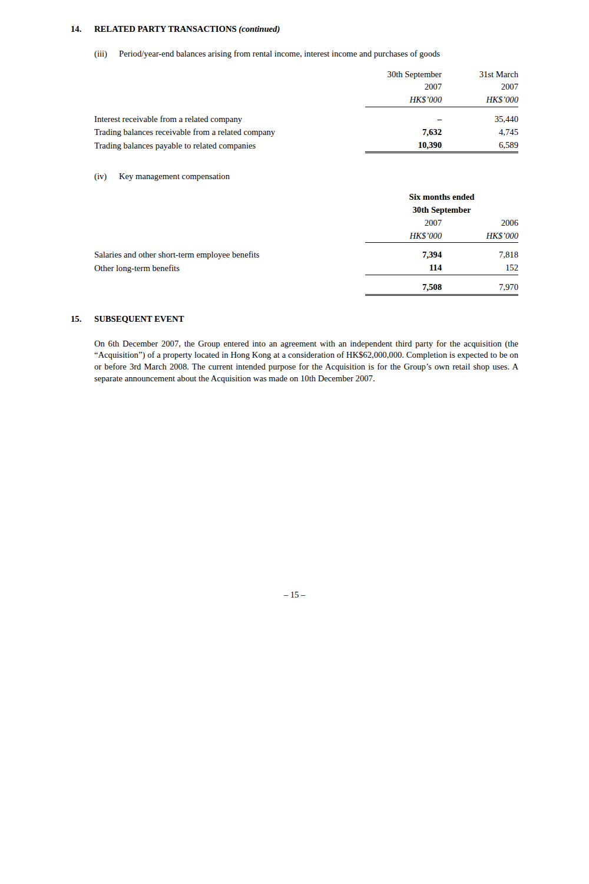14.
RELATED PARTY TRANSACTIONS (continued)
(iii)
Period/year-end balances arising from rental income, interest income and purchases of goods
| | 30th September | 31st March |
| | 2007 | 2007 |
| | HK$’000 | HK$’000 |
| Interest receivable from a related company | – | 35,440 |
| Trading balances receivable from a related company | 7,632 | 4,745 |
| Trading balances payable to related companies | 10,390 | 6,589 |
(iv)
Key management compensation
| | Six months ended |
| | 30th September |
| | 2007 | 2006 |
| | HK$’000 | HK$’000 |
| Salaries and other short-term employee benefits | 7,394 | 7,818 |
| Other long-term benefits | 114 | 152 |
| | 7,508 | 7,970 |
15.
SUBSEQUENT EVENT
On 6th December 2007, the Group entered into an agreement with an independent third party for the acquisition (the “Acquisition”) of a property located in Hong Kong at a consideration of HK$62,000,000. Completion is expected to be on or before 3rd March 2008. The current intended purpose for the Acquisition is for the Group’s own retail shop uses. A separate announcement about the Acquisition was made on 10th December 2007.
– 15 –